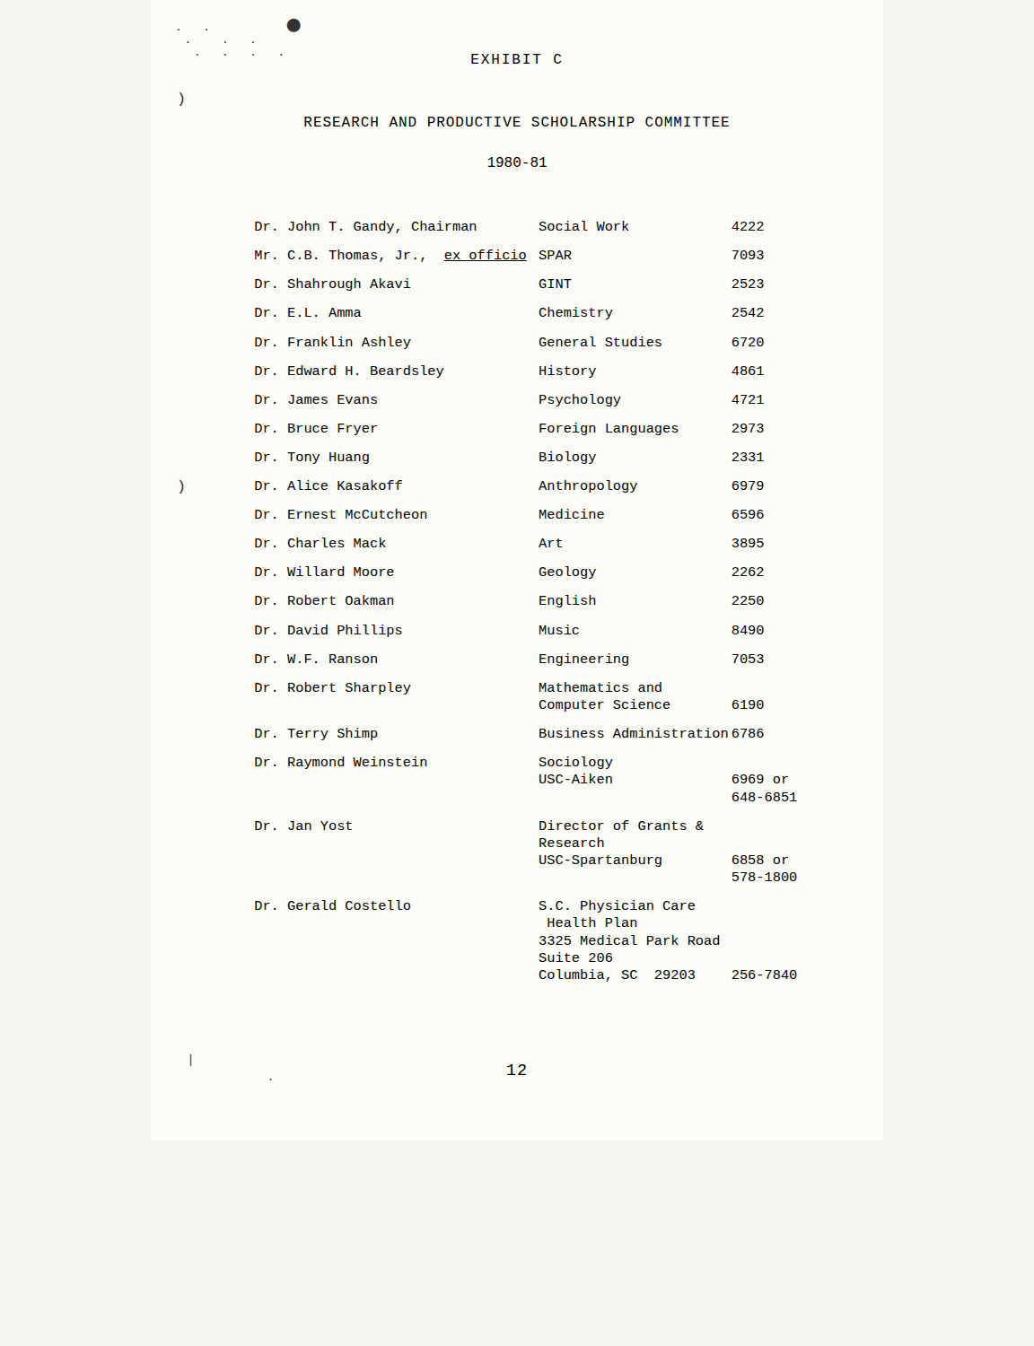· ·
· · ·
· · · ·
●
)
)
∣
·
EXHIBIT C
RESEARCH AND PRODUCTIVE SCHOLARSHIP COMMITTEE
1980-81
| Dr. John T. Gandy, Chairman | Social Work | 4222 |
| Mr. C.B. Thomas, Jr., ex officio | SPAR | 7093 |
| Dr. Shahrough Akavi | GINT | 2523 |
| Dr. E.L. Amma | Chemistry | 2542 |
| Dr. Franklin Ashley | General Studies | 6720 |
| Dr. Edward H. Beardsley | History | 4861 |
| Dr. James Evans | Psychology | 4721 |
| Dr. Bruce Fryer | Foreign Languages | 2973 |
| Dr. Tony Huang | Biology | 2331 |
| Dr. Alice Kasakoff | Anthropology | 6979 |
| Dr. Ernest McCutcheon | Medicine | 6596 |
| Dr. Charles Mack | Art | 3895 |
| Dr. Willard Moore | Geology | 2262 |
| Dr. Robert Oakman | English | 2250 |
| Dr. David Phillips | Music | 8490 |
| Dr. W.F. Ranson | Engineering | 7053 |
| Dr. Robert Sharpley | Mathematics and Computer Science | 6190 |
| Dr. Terry Shimp | Business Administration | 6786 |
| Dr. Raymond Weinstein | Sociology USC-Aiken | 6969 or 648-6851 |
| Dr. Jan Yost | Director of Grants & Research USC-Spartanburg | 6858 or 578-1800 |
| Dr. Gerald Costello | S.C. Physician Care Health Plan 3325 Medical Park Road Suite 206 Columbia, SC 29203 | 256-7840 |
12